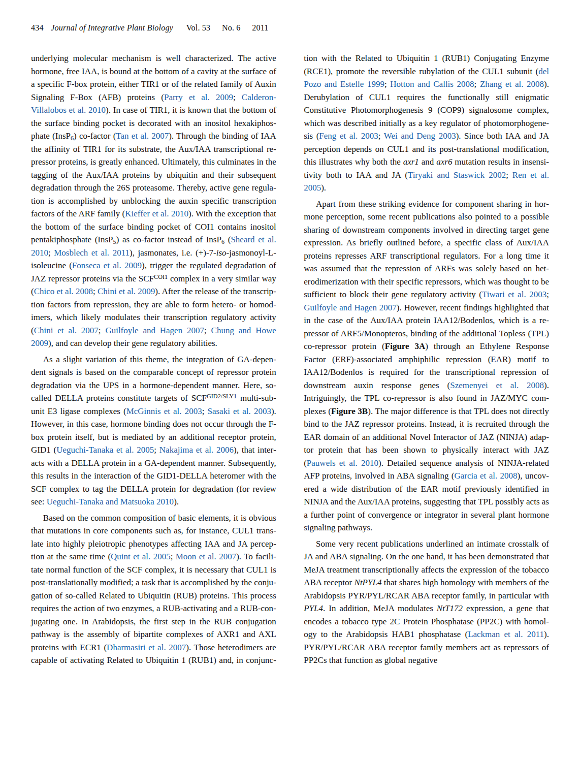434 Journal of Integrative Plant Biology Vol. 53 No. 62011
underlying molecular mechanism is well characterized. The active hormone, free IAA, is bound at the bottom of a cavity at the surface of a specific F-box protein, either TIR1 or of the related family of Auxin Signaling F-Box (AFB) proteins (Parry et al. 2009; Calderon-Villalobos et al. 2010). In case of TIR1, it is known that the bottom of the surface binding pocket is decorated with an inositol hexakiphosphate (InsP6) co-factor (Tan et al. 2007). Through the binding of IAA the affinity of TIR1 for its substrate, the Aux/IAA transcriptional repressor proteins, is greatly enhanced. Ultimately, this culminates in the tagging of the Aux/IAA proteins by ubiquitin and their subsequent degradation through the 26S proteasome. Thereby, active gene regulation is accomplished by unblocking the auxin specific transcription factors of the ARF family (Kieffer et al. 2010). With the exception that the bottom of the surface binding pocket of COI1 contains inositol pentakiphosphate (InsP5) as co-factor instead of InsP6 (Sheard et al. 2010; Mosblech et al. 2011), jasmonates, i.e. (+)-7-iso-jasmonoyl-L-isoleucine (Fonseca et al. 2009), trigger the regulated degradation of JAZ repressor proteins via the SCFCOI1 complex in a very similar way (Chico et al. 2008; Chini et al. 2009). After the release of the transcription factors from repression, they are able to form hetero- or homodimers, which likely modulates their transcription regulatory activity (Chini et al. 2007; Guilfoyle and Hagen 2007; Chung and Howe 2009), and can develop their gene regulatory abilities.
As a slight variation of this theme, the integration of GA-dependent signals is based on the comparable concept of repressor protein degradation via the UPS in a hormone-dependent manner. Here, so-called DELLA proteins constitute targets of SCFGID2/SLY1 multi-subunit E3 ligase complexes (McGinnis et al. 2003; Sasaki et al. 2003). However, in this case, hormone binding does not occur through the F-box protein itself, but is mediated by an additional receptor protein, GID1 (Ueguchi-Tanaka et al. 2005; Nakajima et al. 2006), that interacts with a DELLA protein in a GA-dependent manner. Subsequently, this results in the interaction of the GID1-DELLA heteromer with the SCF complex to tag the DELLA protein for degradation (for review see: Ueguchi-Tanaka and Matsuoka 2010).
Based on the common composition of basic elements, it is obvious that mutations in core components such as, for instance, CUL1 translate into highly pleiotropic phenotypes affecting IAA and JA perception at the same time (Quint et al. 2005; Moon et al. 2007). To facilitate normal function of the SCF complex, it is necessary that CUL1 is post-translationally modified; a task that is accomplished by the conjugation of so-called Related to Ubiquitin (RUB) proteins. This process requires the action of two enzymes, a RUB-activating and a RUB-conjugating one. In Arabidopsis, the first step in the RUB conjugation pathway is the assembly of bipartite complexes of AXR1 and AXL proteins with ECR1 (Dharmasiri et al. 2007). Those heterodimers are capable of activating Related to Ubiquitin 1 (RUB1) and, in conjunction with the Related to Ubiquitin 1 (RUB1) Conjugating Enzyme (RCE1), promote the reversible rubylation of the CUL1 subunit (del Pozo and Estelle 1999; Hotton and Callis 2008; Zhang et al. 2008). Derubylation of CUL1 requires the functionally still enigmatic Constitutive Photomorphogenesis 9 (COP9) signalosome complex, which was described initially as a key regulator of photomorphogenesis (Feng et al. 2003; Wei and Deng 2003). Since both IAA and JA perception depends on CUL1 and its post-translational modification, this illustrates why both the axr1 and axr6 mutation results in insensitivity both to IAA and JA (Tiryaki and Staswick 2002; Ren et al. 2005).
Apart from these striking evidence for component sharing in hormone perception, some recent publications also pointed to a possible sharing of downstream components involved in directing target gene expression. As briefly outlined before, a specific class of Aux/IAA proteins represses ARF transcriptional regulators. For a long time it was assumed that the repression of ARFs was solely based on heterodimerization with their specific repressors, which was thought to be sufficient to block their gene regulatory activity (Tiwari et al. 2003; Guilfoyle and Hagen 2007). However, recent findings highlighted that in the case of the Aux/IAA protein IAA12/Bodenlos, which is a repressor of ARF5/Monopteros, binding of the additional Topless (TPL) co-repressor protein (Figure 3A) through an Ethylene Response Factor (ERF)-associated amphiphilic repression (EAR) motif to IAA12/Bodenlos is required for the transcriptional repression of downstream auxin response genes (Szemenyei et al. 2008). Intriguingly, the TPL co-repressor is also found in JAZ/MYC complexes (Figure 3B). The major difference is that TPL does not directly bind to the JAZ repressor proteins. Instead, it is recruited through the EAR domain of an additional Novel Interactor of JAZ (NINJA) adaptor protein that has been shown to physically interact with JAZ (Pauwels et al. 2010). Detailed sequence analysis of NINJA-related AFP proteins, involved in ABA signaling (Garcia et al. 2008), uncovered a wide distribution of the EAR motif previously identified in NINJA and the Aux/IAA proteins, suggesting that TPL possibly acts as a further point of convergence or integrator in several plant hormone signaling pathways.
Some very recent publications underlined an intimate crosstalk of JA and ABA signaling. On the one hand, it has been demonstrated that MeJA treatment transcriptionally affects the expression of the tobacco ABA receptor NtPYL4 that shares high homology with members of the Arabidopsis PYR/PYL/RCAR ABA receptor family, in particular with PYL4. In addition, MeJA modulates NtT172 expression, a gene that encodes a tobacco type 2C Protein Phosphatase (PP2C) with homology to the Arabidopsis HAB1 phosphatase (Lackman et al. 2011). PYR/PYL/RCAR ABA receptor family members act as repressors of PP2Cs that function as global negative